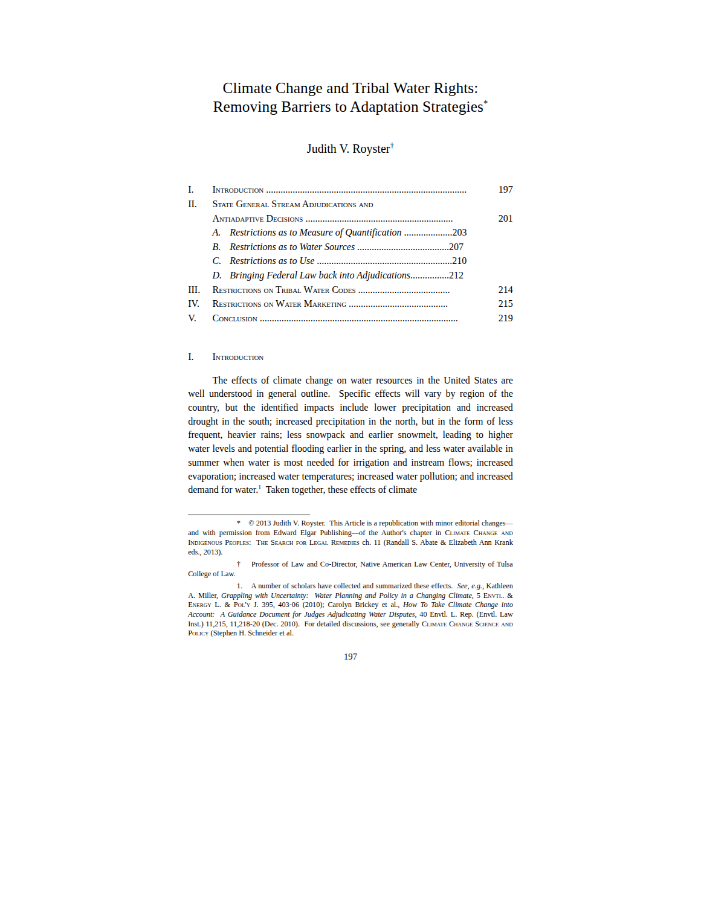Climate Change and Tribal Water Rights:
Removing Barriers to Adaptation Strategies*
Judith V. Royster†
| I. | Introduction ................................................................................... | 197 |
| II. | State General Stream Adjudications and | |
| | Antiadaptive Decisions ............................................................. | 201 |
| | A. | Restrictions as to Measure of Quantification ....................203 | |
| | B. | Restrictions as to Water Sources ......................................207 | |
| | C. | Restrictions as to Use ........................................................210 | |
| | D. | Bringing Federal Law back into Adjudications ................212 | |
| III. | Restrictions on Tribal Water Codes ...................................... | 214 |
| IV. | Restrictions on Water Marketing ......................................... | 215 |
| V. | Conclusion .................................................................................. | 219 |
I. Introduction
The effects of climate change on water resources in the United States are well understood in general outline. Specific effects will vary by region of the country, but the identified impacts include lower precipitation and increased drought in the south; increased precipitation in the north, but in the form of less frequent, heavier rains; less snowpack and earlier snowmelt, leading to higher water levels and potential flooding earlier in the spring, and less water available in summer when water is most needed for irrigation and instream flows; increased evaporation; increased water temperatures; increased water pollution; and increased demand for water.1 Taken together, these effects of climate
* © 2013 Judith V. Royster. This Article is a republication with minor editorial changes—and with permission from Edward Elgar Publishing—of the Author's chapter in Climate Change and Indigenous Peoples: The Search for Legal Remedies ch. 11 (Randall S. Abate & Elizabeth Ann Krank eds., 2013).
† Professor of Law and Co-Director, Native American Law Center, University of Tulsa College of Law.
1. A number of scholars have collected and summarized these effects. See, e.g., Kathleen A. Miller, Grappling with Uncertainty: Water Planning and Policy in a Changing Climate, 5 Envtl. & Energy L. & Pol'y J. 395, 403-06 (2010); Carolyn Brickey et al., How To Take Climate Change into Account: A Guidance Document for Judges Adjudicating Water Disputes, 40 Envtl. L. Rep. (Envtl. Law Inst.) 11,215, 11,218-20 (Dec. 2010). For detailed discussions, see generally Climate Change Science and Policy (Stephen H. Schneider et al.
197